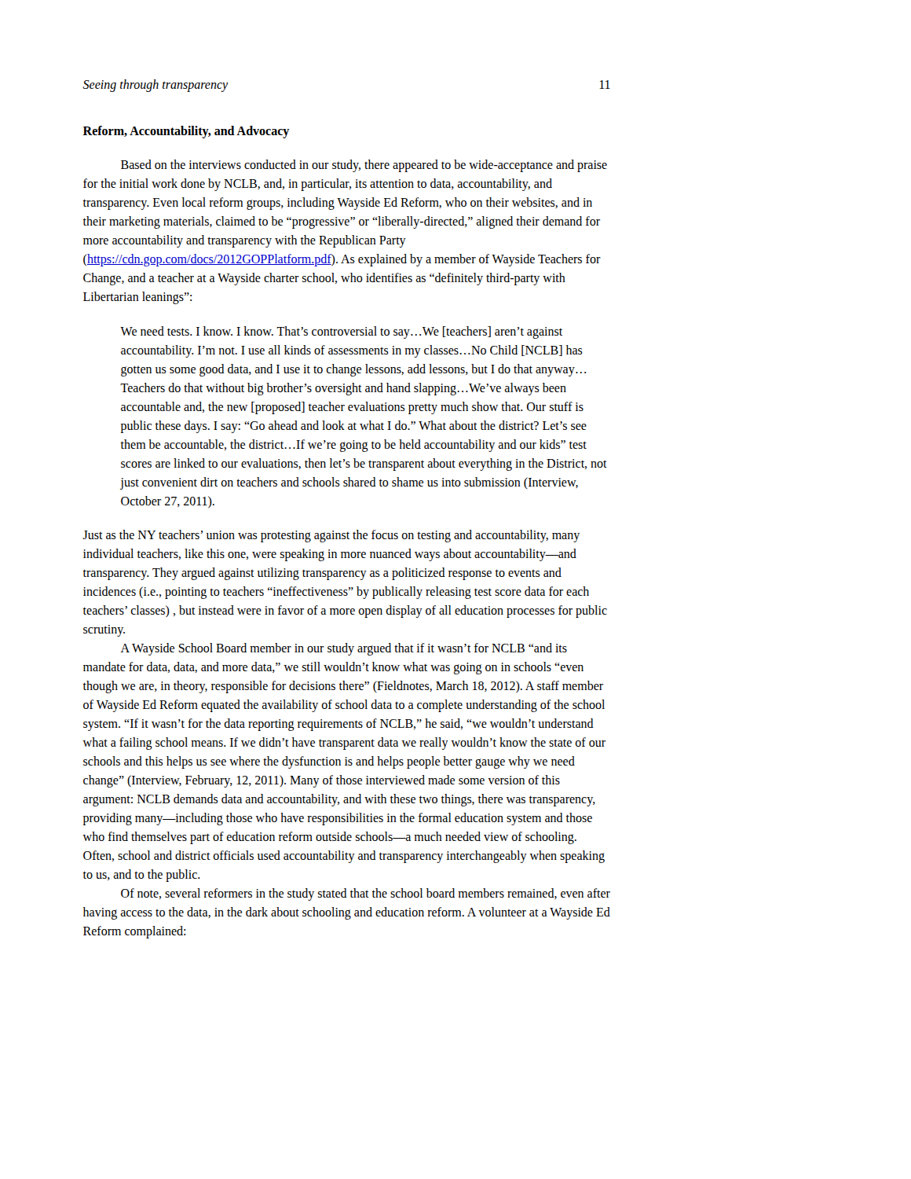Seeing through transparency 11
Reform, Accountability, and Advocacy
Based on the interviews conducted in our study, there appeared to be wide-acceptance and praise for the initial work done by NCLB, and, in particular, its attention to data, accountability, and transparency. Even local reform groups, including Wayside Ed Reform, who on their websites, and in their marketing materials, claimed to be “progressive” or “liberally-directed,” aligned their demand for more accountability and transparency with the Republican Party (https://cdn.gop.com/docs/2012GOPPlatform.pdf). As explained by a member of Wayside Teachers for Change, and a teacher at a Wayside charter school, who identifies as “definitely third-party with Libertarian leanings”:
We need tests. I know. I know. That’s controversial to say…We [teachers] aren’t against accountability. I’m not. I use all kinds of assessments in my classes…No Child [NCLB] has gotten us some good data, and I use it to change lessons, add lessons, but I do that anyway…Teachers do that without big brother’s oversight and hand slapping…We’ve always been accountable and, the new [proposed] teacher evaluations pretty much show that. Our stuff is public these days. I say: “Go ahead and look at what I do.” What about the district? Let’s see them be accountable, the district…If we’re going to be held accountability and our kids” test scores are linked to our evaluations, then let’s be transparent about everything in the District, not just convenient dirt on teachers and schools shared to shame us into submission (Interview, October 27, 2011).
Just as the NY teachers’ union was protesting against the focus on testing and accountability, many individual teachers, like this one, were speaking in more nuanced ways about accountability—and transparency. They argued against utilizing transparency as a politicized response to events and incidences (i.e., pointing to teachers “ineffectiveness” by publically releasing test score data for each teachers’ classes) , but instead were in favor of a more open display of all education processes for public scrutiny.
A Wayside School Board member in our study argued that if it wasn’t for NCLB “and its mandate for data, data, and more data,” we still wouldn’t know what was going on in schools “even though we are, in theory, responsible for decisions there” (Fieldnotes, March 18, 2012). A staff member of Wayside Ed Reform equated the availability of school data to a complete understanding of the school system. “If it wasn’t for the data reporting requirements of NCLB,” he said, “we wouldn’t understand what a failing school means. If we didn’t have transparent data we really wouldn’t know the state of our schools and this helps us see where the dysfunction is and helps people better gauge why we need change” (Interview, February, 12, 2011). Many of those interviewed made some version of this argument: NCLB demands data and accountability, and with these two things, there was transparency, providing many—including those who have responsibilities in the formal education system and those who find themselves part of education reform outside schools—a much needed view of schooling. Often, school and district officials used accountability and transparency interchangeably when speaking to us, and to the public.
Of note, several reformers in the study stated that the school board members remained, even after having access to the data, in the dark about schooling and education reform. A volunteer at a Wayside Ed Reform complained: